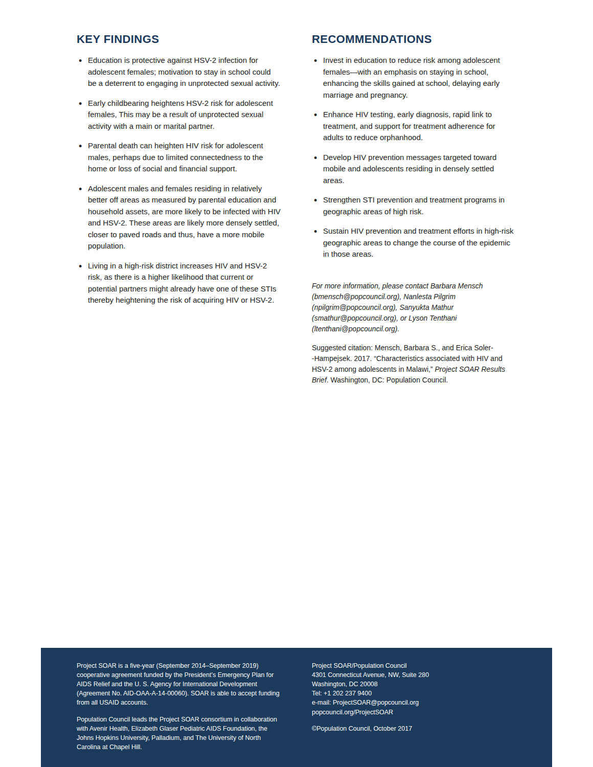Key Findings
Education is protective against HSV-2 infection for adolescent females; motivation to stay in school could be a deterrent to engaging in unprotected sexual activity.
Early childbearing heightens HSV-2 risk for adolescent females, This may be a result of unprotected sexual activity with a main or marital partner.
Parental death can heighten HIV risk for adolescent males, perhaps due to limited connectedness to the home or loss of social and financial support.
Adolescent males and females residing in relatively better off areas as measured by parental education and household assets, are more likely to be infected with HIV and HSV-2. These areas are likely more densely settled, closer to paved roads and thus, have a more mobile population.
Living in a high-risk district increases HIV and HSV-2 risk, as there is a higher likelihood that current or potential partners might already have one of these STIs thereby heightening the risk of acquiring HIV or HSV-2.
Recommendations
Invest in education to reduce risk among adolescent females—with an emphasis on staying in school, enhancing the skills gained at school, delaying early marriage and pregnancy.
Enhance HIV testing, early diagnosis, rapid link to treatment, and support for treatment adherence for adults to reduce orphanhood.
Develop HIV prevention messages targeted toward mobile and adolescents residing in densely settled areas.
Strengthen STI prevention and treatment programs in geographic areas of high risk.
Sustain HIV prevention and treatment efforts in high-risk geographic areas to change the course of the epidemic in those areas.
For more information, please contact Barbara Mensch (bmensch@popcouncil.org), Nanlesta Pilgrim (npilgrim@popcouncil.org), Sanyukta Mathur (smathur@popcouncil.org), or Lyson Tenthani (ltenthani@popcouncil.org).
Suggested citation: Mensch, Barbara S., and Erica Soler-‑Hampejsek. 2017. “Characteristics associated with HIV and HSV-2 among adolescents in Malawi,” Project SOAR Results Brief. Washington, DC: Population Council.
Project SOAR is a five-year (September 2014–September 2019) cooperative agreement funded by the President’s Emergency Plan for AIDS Relief and the U. S. Agency for International Development (Agreement No. AID-OAA-A-14-00060). SOAR is able to accept funding from all USAID accounts.
Population Council leads the Project SOAR consortium in collaboration with Avenir Health, Elizabeth Glaser Pediatric AIDS Foundation, the Johns Hopkins University, Palladium, and The University of North Carolina at Chapel Hill.
Project SOAR/Population Council
4301 Connecticut Avenue, NW, Suite 280
Washington, DC 20008
Tel: +1 202 237 9400
e-mail: ProjectSOAR@popcouncil.org
popcouncil.org/ProjectSOAR
©Population Council, October 2017